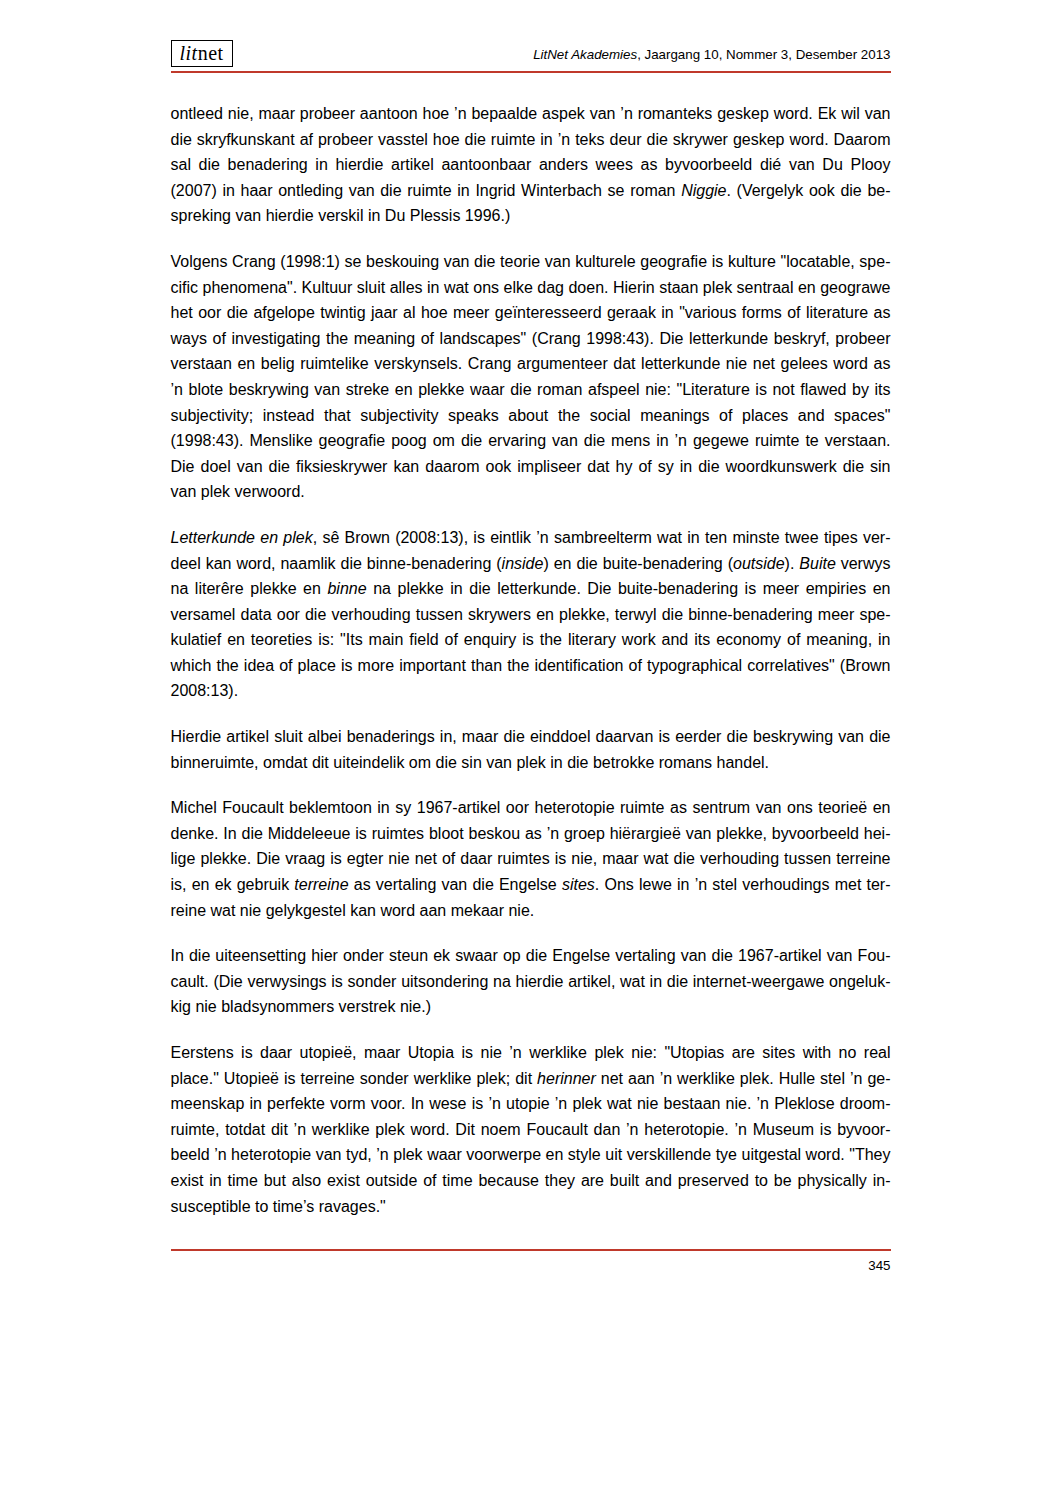litnet
LitNet Akademies, Jaargang 10, Nommer 3, Desember 2013
ontleed nie, maar probeer aantoon hoe ’n bepaalde aspek van ’n romanteks geskep word. Ek wil van die skryfkunskant af probeer vasstel hoe die ruimte in ’n teks deur die skrywer geskep word. Daarom sal die benadering in hierdie artikel aantoonbaar anders wees as byvoorbeeld dié van Du Plooy (2007) in haar ontleding van die ruimte in Ingrid Winterbach se roman Niggie. (Vergelyk ook die bespreking van hierdie verskil in Du Plessis 1996.)
Volgens Crang (1998:1) se beskouing van die teorie van kulturele geografie is kulture "locatable, specific phenomena". Kultuur sluit alles in wat ons elke dag doen. Hierin staan plek sentraal en geograwe het oor die afgelope twintig jaar al hoe meer geïnteresseerd geraak in "various forms of literature as ways of investigating the meaning of landscapes" (Crang 1998:43). Die letterkunde beskryf, probeer verstaan en belig ruimtelike verskynsels. Crang argumenteer dat letterkunde nie net gelees word as ’n blote beskrywing van streke en plekke waar die roman afspeel nie: "Literature is not flawed by its subjectivity; instead that subjectivity speaks about the social meanings of places and spaces" (1998:43). Menslike geografie poog om die ervaring van die mens in ’n gegewe ruimte te verstaan. Die doel van die fiksieskrywer kan daarom ook impliseer dat hy of sy in die woordkunswerk die sin van plek verwoord.
Letterkunde en plek, sê Brown (2008:13), is eintlik ’n sambreelterm wat in ten minste twee tipes verdeel kan word, naamlik die binne-benadering (inside) en die buite-benadering (outside). Buite verwys na literêre plekke en binne na plekke in die letterkunde. Die buite-benadering is meer empiries en versamel data oor die verhouding tussen skrywers en plekke, terwyl die binne-benadering meer spekulatief en teoreties is: "Its main field of enquiry is the literary work and its economy of meaning, in which the idea of place is more important than the identification of typographical correlatives" (Brown 2008:13).
Hierdie artikel sluit albei benaderings in, maar die einddoel daarvan is eerder die beskrywing van die binneruimte, omdat dit uiteindelik om die sin van plek in die betrokke romans handel.
Michel Foucault beklemtoon in sy 1967-artikel oor heterotopie ruimte as sentrum van ons teorieë en denke. In die Middeleeue is ruimtes bloot beskou as ’n groep hiërargieë van plekke, byvoorbeeld heilige plekke. Die vraag is egter nie net of daar ruimtes is nie, maar wat die verhouding tussen terreine is, en ek gebruik terreine as vertaling van die Engelse sites. Ons lewe in ’n stel verhoudings met terreine wat nie gelykgestel kan word aan mekaar nie.
In die uiteensetting hier onder steun ek swaar op die Engelse vertaling van die 1967-artikel van Foucault. (Die verwysings is sonder uitsondering na hierdie artikel, wat in die internet-weergawe ongelukkig nie bladsynommers verstrek nie.)
Eerstens is daar utopieë, maar Utopia is nie ’n werklike plek nie: "Utopias are sites with no real place." Utopieë is terreine sonder werklike plek; dit herinner net aan ’n werklike plek. Hulle stel ’n gemeenskap in perfekte vorm voor. In wese is ’n utopie ’n plek wat nie bestaan nie. ’n Pleklose droomruimte, totdat dit ’n werklike plek word. Dit noem Foucault dan ’n heterotopie. ’n Museum is byvoorbeeld ’n heterotopie van tyd, ’n plek waar voorwerpe en style uit verskillende tye uitgestal word. "They exist in time but also exist outside of time because they are built and preserved to be physically insusceptible to time’s ravages."
345